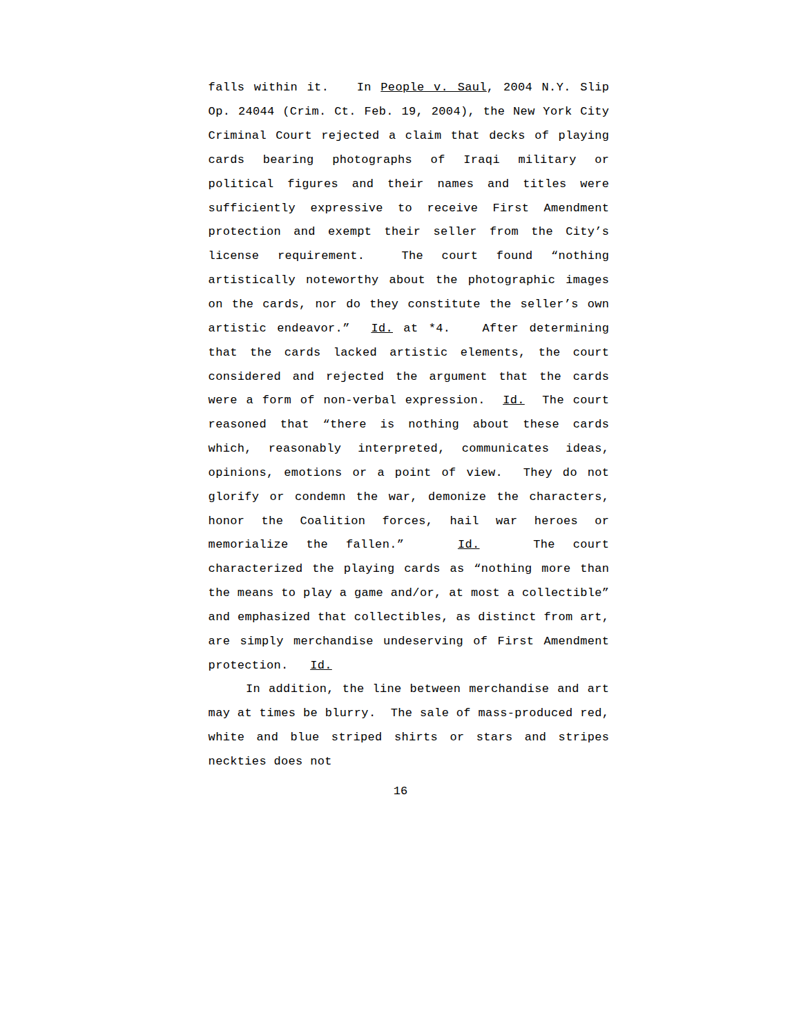falls within it. In People v. Saul, 2004 N.Y. Slip Op. 24044 (Crim. Ct. Feb. 19, 2004), the New York City Criminal Court rejected a claim that decks of playing cards bearing photographs of Iraqi military or political figures and their names and titles were sufficiently expressive to receive First Amendment protection and exempt their seller from the City’s license requirement. The court found “nothing artistically noteworthy about the photographic images on the cards, nor do they constitute the seller’s own artistic endeavor.” Id. at *4. After determining that the cards lacked artistic elements, the court considered and rejected the argument that the cards were a form of non-verbal expression. Id. The court reasoned that “there is nothing about these cards which, reasonably interpreted, communicates ideas, opinions, emotions or a point of view. They do not glorify or condemn the war, demonize the characters, honor the Coalition forces, hail war heroes or memorialize the fallen.” Id. The court characterized the playing cards as “nothing more than the means to play a game and/or, at most a collectible” and emphasized that collectibles, as distinct from art, are simply merchandise undeserving of First Amendment protection. Id.
In addition, the line between merchandise and art may at times be blurry. The sale of mass-produced red, white and blue striped shirts or stars and stripes neckties does not
16